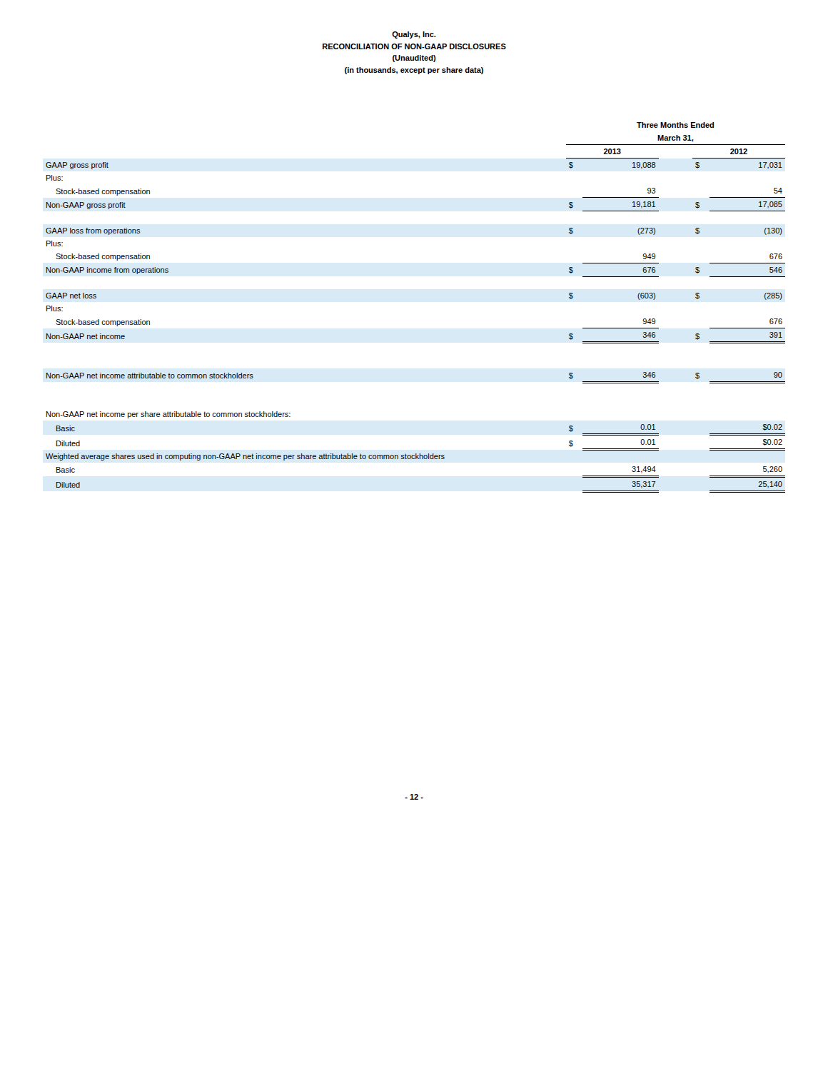Qualys, Inc.
RECONCILIATION OF NON-GAAP DISCLOSURES
(Unaudited)
(in thousands, except per share data)
| | | Three Months Ended |
| | | March 31, |
| | | 2013 | | 2012 |
| GAAP gross profit | | $ | 19,088 | | $ | 17,031 |
| Plus: | | | | | | |
| Stock-based compensation | | | 93 | | | 54 |
| Non-GAAP gross profit | | $ | 19,181 | | $ | 17,085 |
| GAAP loss from operations | | $ | (273) | | $ | (130) |
| Plus: | | | | | | |
| Stock-based compensation | | | 949 | | | 676 |
| Non-GAAP income from operations | | $ | 676 | | $ | 546 |
| GAAP net loss | | $ | (603) | | $ | (285) |
| Plus: | | | | | | |
| Stock-based compensation | | | 949 | | | 676 |
| Non-GAAP net income | | $ | 346 | | $ | 391 |
| Non-GAAP net income attributable to common stockholders | | $ | 346 | | $ | 90 |
| Non-GAAP net income per share attributable to common stockholders: | | | | | | |
| Basic | | $ | 0.01 | | | $0.02 |
| Diluted | | $ | 0.01 | | | $0.02 |
| Weighted average shares used in computing non-GAAP net income per share attributable to common stockholders | | | | | | |
| Basic | | | 31,494 | | | 5,260 |
| Diluted | | | 35,317 | | | 25,140 |
- 12 -